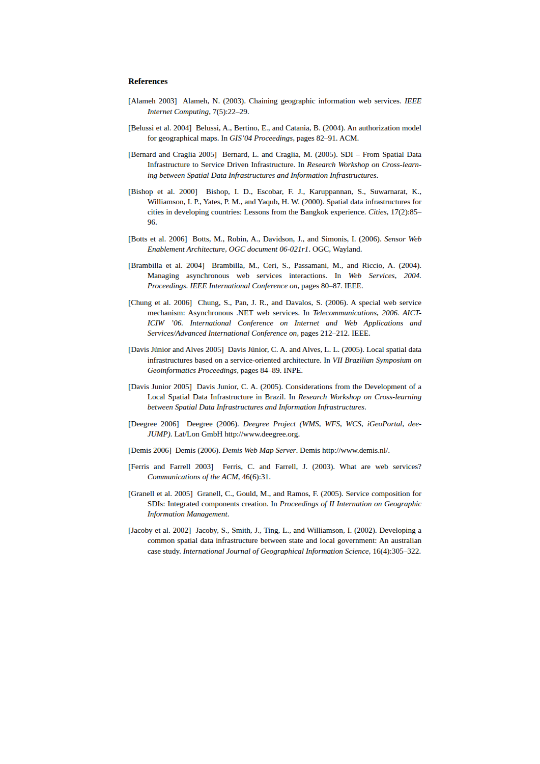References
[Alameh 2003] Alameh, N. (2003). Chaining geographic information web services. IEEE Internet Computing, 7(5):22–29.
[Belussi et al. 2004] Belussi, A., Bertino, E., and Catania, B. (2004). An authorization model for geographical maps. In GIS’04 Proceedings, pages 82–91. ACM.
[Bernard and Craglia 2005] Bernard, L. and Craglia, M. (2005). SDI – From Spatial Data Infrastructure to Service Driven Infrastructure. In Research Workshop on Cross-learning between Spatial Data Infrastructures and Information Infrastructures.
[Bishop et al. 2000] Bishop, I. D., Escobar, F. J., Karuppannan, S., Suwarnarat, K., Williamson, I. P., Yates, P. M., and Yaqub, H. W. (2000). Spatial data infrastructures for cities in developing countries: Lessons from the Bangkok experience. Cities, 17(2):85–96.
[Botts et al. 2006] Botts, M., Robin, A., Davidson, J., and Simonis, I. (2006). Sensor Web Enablement Architecture, OGC document 06-021r1. OGC, Wayland.
[Brambilla et al. 2004] Brambilla, M., Ceri, S., Passamani, M., and Riccio, A. (2004). Managing asynchronous web services interactions. In Web Services, 2004. Proceedings. IEEE International Conference on, pages 80–87. IEEE.
[Chung et al. 2006] Chung, S., Pan, J. R., and Davalos, S. (2006). A special web service mechanism: Asynchronous .NET web services. In Telecommunications, 2006. AICT-ICIW ’06. International Conference on Internet and Web Applications and Services/Advanced International Conference on, pages 212–212. IEEE.
[Davis Júnior and Alves 2005] Davis Júnior, C. A. and Alves, L. L. (2005). Local spatial data infrastructures based on a service-oriented architecture. In VII Brazilian Symposium on Geoinformatics Proceedings, pages 84–89. INPE.
[Davis Junior 2005] Davis Junior, C. A. (2005). Considerations from the Development of a Local Spatial Data Infrastructure in Brazil. In Research Workshop on Cross-learning between Spatial Data Infrastructures and Information Infrastructures.
[Deegree 2006] Deegree (2006). Deegree Project (WMS, WFS, WCS, iGeoPortal, deeJUMP). Lat/Lon GmbH http://www.deegree.org.
[Demis 2006] Demis (2006). Demis Web Map Server. Demis http://www.demis.nl/.
[Ferris and Farrell 2003] Ferris, C. and Farrell, J. (2003). What are web services? Communications of the ACM, 46(6):31.
[Granell et al. 2005] Granell, C., Gould, M., and Ramos, F. (2005). Service composition for SDIs: Integrated components creation. In Proceedings of II Internation on Geographic Information Management.
[Jacoby et al. 2002] Jacoby, S., Smith, J., Ting, L., and Williamson, I. (2002). Developing a common spatial data infrastructure between state and local government: An australian case study. International Journal of Geographical Information Science, 16(4):305–322.